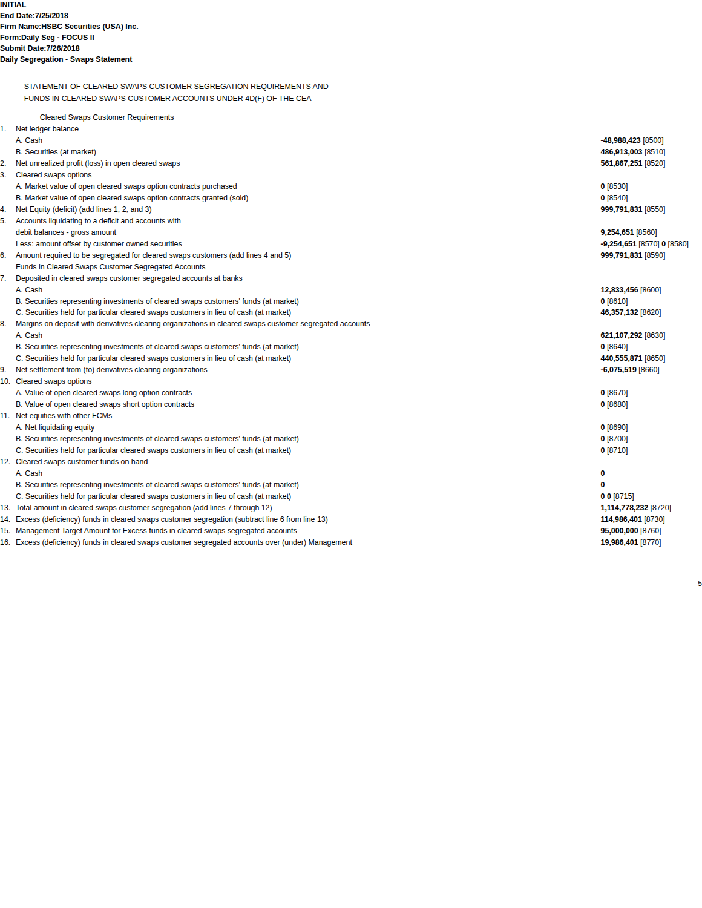INITIAL
End Date:7/25/2018
Firm Name:HSBC Securities (USA) Inc.
Form:Daily Seg - FOCUS II
Submit Date:7/26/2018
Daily Segregation - Swaps Statement
STATEMENT OF CLEARED SWAPS CUSTOMER SEGREGATION REQUIREMENTS AND
FUNDS IN CLEARED SWAPS CUSTOMER ACCOUNTS UNDER 4D(F) OF THE CEA
| | Cleared Swaps Customer Requirements | |
| 1. | Net ledger balance | |
| | A. Cash | -48,988,423 [8500] |
| | B. Securities (at market) | 486,913,003 [8510] |
| 2. | Net unrealized profit (loss) in open cleared swaps | 561,867,251 [8520] |
| 3. | Cleared swaps options | |
| | A. Market value of open cleared swaps option contracts purchased | 0 [8530] |
| | B. Market value of open cleared swaps option contracts granted (sold) | 0 [8540] |
| 4. | Net Equity (deficit) (add lines 1, 2, and 3) | 999,791,831 [8550] |
| 5. | Accounts liquidating to a deficit and accounts with | |
| | debit balances - gross amount | 9,254,651 [8560] |
| | Less: amount offset by customer owned securities | -9,254,651 [8570] 0 [8580] |
| 6. | Amount required to be segregated for cleared swaps customers (add lines 4 and 5) | 999,791,831 [8590] |
| | Funds in Cleared Swaps Customer Segregated Accounts | |
| 7. | Deposited in cleared swaps customer segregated accounts at banks | |
| | A. Cash | 12,833,456 [8600] |
| | B. Securities representing investments of cleared swaps customers' funds (at market) | 0 [8610] |
| | C. Securities held for particular cleared swaps customers in lieu of cash (at market) | 46,357,132 [8620] |
| 8. | Margins on deposit with derivatives clearing organizations in cleared swaps customer segregated accounts | |
| | A. Cash | 621,107,292 [8630] |
| | B. Securities representing investments of cleared swaps customers' funds (at market) | 0 [8640] |
| | C. Securities held for particular cleared swaps customers in lieu of cash (at market) | 440,555,871 [8650] |
| 9. | Net settlement from (to) derivatives clearing organizations | -6,075,519 [8660] |
| 10. | Cleared swaps options | |
| | A. Value of open cleared swaps long option contracts | 0 [8670] |
| | B. Value of open cleared swaps short option contracts | 0 [8680] |
| 11. | Net equities with other FCMs | |
| | A. Net liquidating equity | 0 [8690] |
| | B. Securities representing investments of cleared swaps customers' funds (at market) | 0 [8700] |
| | C. Securities held for particular cleared swaps customers in lieu of cash (at market) | 0 [8710] |
| 12. | Cleared swaps customer funds on hand | |
| | A. Cash | 0 |
| | B. Securities representing investments of cleared swaps customers' funds (at market) | 0 |
| | C. Securities held for particular cleared swaps customers in lieu of cash (at market) | 0 0 [8715] |
| 13. | Total amount in cleared swaps customer segregation (add lines 7 through 12) | 1,114,778,232 [8720] |
| 14. | Excess (deficiency) funds in cleared swaps customer segregation (subtract line 6 from line 13) | 114,986,401 [8730] |
| 15. | Management Target Amount for Excess funds in cleared swaps segregated accounts | 95,000,000 [8760] |
| 16. | Excess (deficiency) funds in cleared swaps customer segregated accounts over (under) Management | 19,986,401 [8770] |
5